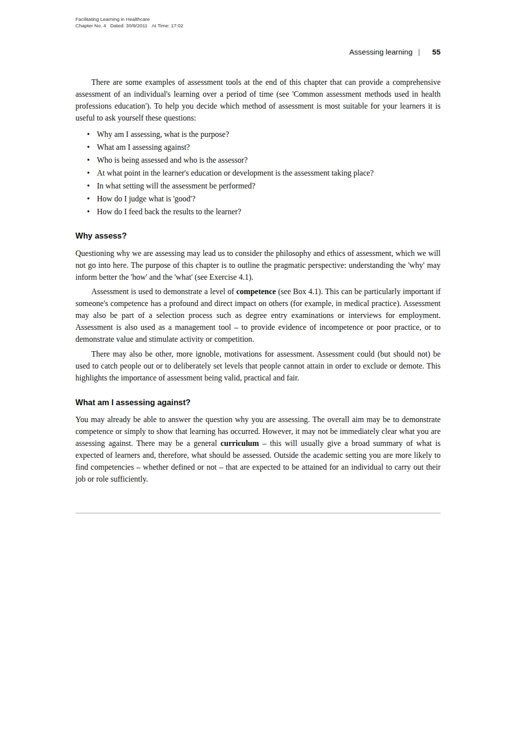Facilitating Learning in Healthcare
Chapter No. 4 Dated: 30/9/2011 At Time: 17:02
Assessing learning | 55
There are some examples of assessment tools at the end of this chapter that can provide a comprehensive assessment of an individual's learning over a period of time (see 'Common assessment methods used in health professions education'). To help you decide which method of assessment is most suitable for your learners it is useful to ask yourself these questions:
Why am I assessing, what is the purpose?
What am I assessing against?
Who is being assessed and who is the assessor?
At what point in the learner's education or development is the assessment taking place?
In what setting will the assessment be performed?
How do I judge what is 'good'?
How do I feed back the results to the learner?
Why assess?
Questioning why we are assessing may lead us to consider the philosophy and ethics of assessment, which we will not go into here. The purpose of this chapter is to outline the pragmatic perspective: understanding the 'why' may inform better the 'how' and the 'what' (see Exercise 4.1).
Assessment is used to demonstrate a level of competence (see Box 4.1). This can be particularly important if someone's competence has a profound and direct impact on others (for example, in medical practice). Assessment may also be part of a selection process such as degree entry examinations or interviews for employment. Assessment is also used as a management tool – to provide evidence of incompetence or poor practice, or to demonstrate value and stimulate activity or competition.
There may also be other, more ignoble, motivations for assessment. Assessment could (but should not) be used to catch people out or to deliberately set levels that people cannot attain in order to exclude or demote. This highlights the importance of assessment being valid, practical and fair.
What am I assessing against?
You may already be able to answer the question why you are assessing. The overall aim may be to demonstrate competence or simply to show that learning has occurred. However, it may not be immediately clear what you are assessing against. There may be a general curriculum – this will usually give a broad summary of what is expected of learners and, therefore, what should be assessed. Outside the academic setting you are more likely to find competencies – whether defined or not – that are expected to be attained for an individual to carry out their job or role sufficiently.